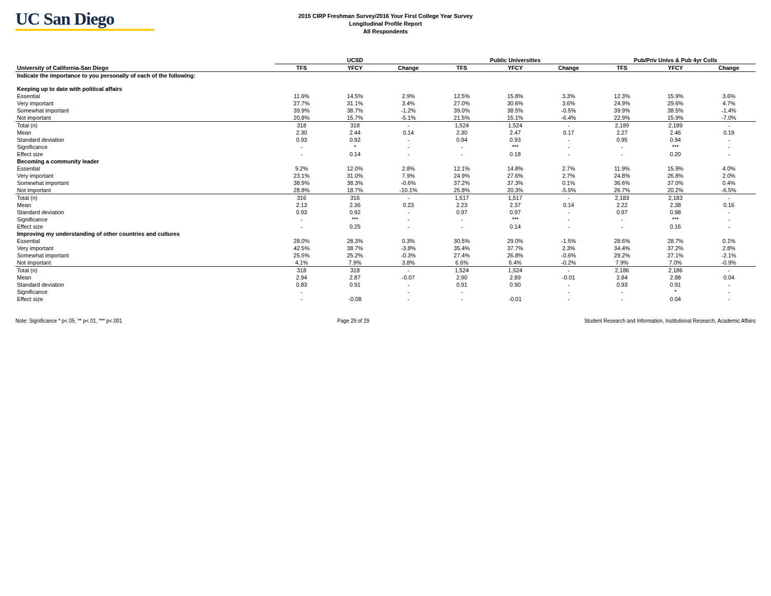UC San Diego
2015 CIRP Freshman Survey/2016 Your First College Year Survey
Longitudinal Profile Report
All Respondents
| | UCSD | Public Universities | Pub/Priv Univs & Pub 4yr Colls |
| --- | --- | --- | --- |
| University of California-San Diego | TFS | YFCY | Change | TFS | YFCY | Change | TFS | YFCY | Change |
| Indicate the importance to you personally of each of the following: | |
| Keeping up to date with political affairs | |
| Essential | 11.6% | 14.5% | 2.9% | 12.5% | 15.8% | 3.3% | 12.3% | 15.9% | 3.6% |
| Very important | 27.7% | 31.1% | 3.4% | 27.0% | 30.6% | 3.6% | 24.9% | 29.6% | 4.7% |
| Somewhat important | 39.9% | 38.7% | -1.2% | 39.0% | 38.5% | -0.5% | 39.9% | 38.5% | -1.4% |
| Not important | 20.8% | 15.7% | -5.1% | 21.5% | 15.1% | -6.4% | 22.9% | 15.9% | -7.0% |
| Total (n) | 318 | 318 | - | 1,524 | 1,524 | - | 2,189 | 2,189 | - |
| Mean | 2.30 | 2.44 | 0.14 | 2.30 | 2.47 | 0.17 | 2.27 | 2.46 | 0.19 |
| Standard deviation | 0.93 | 0.92 | - | 0.94 | 0.93 | - | 0.95 | 0.94 | - |
| Significance | - | * | - | - | *** | - | - | *** | - |
| Effect size | - | 0.14 | - | - | 0.18 | - | - | 0.20 | - |
| Becoming a community leader | |
| Essential | 9.2% | 12.0% | 2.8% | 12.1% | 14.8% | 2.7% | 11.9% | 15.9% | 4.0% |
| Very important | 23.1% | 31.0% | 7.9% | 24.9% | 27.6% | 2.7% | 24.8% | 26.8% | 2.0% |
| Somewhat important | 38.9% | 38.3% | -0.6% | 37.2% | 37.3% | 0.1% | 36.6% | 37.0% | 0.4% |
| Not important | 28.8% | 18.7% | -10.1% | 25.8% | 20.3% | -5.5% | 26.7% | 20.2% | -6.5% |
| Total (n) | 316 | 316 | - | 1,517 | 1,517 | - | 2,183 | 2,183 | - |
| Mean | 2.13 | 2.36 | 0.23 | 2.23 | 2.37 | 0.14 | 2.22 | 2.38 | 0.16 |
| Standard deviation | 0.93 | 0.92 | - | 0.97 | 0.97 | - | 0.97 | 0.98 | - |
| Significance | - | *** | - | - | *** | - | - | *** | - |
| Effect size | - | 0.25 | - | - | 0.14 | - | - | 0.16 | - |
| Improving my understanding of other countries and cultures | |
| Essential | 28.0% | 28.3% | 0.3% | 30.5% | 29.0% | -1.5% | 28.6% | 28.7% | 0.1% |
| Very important | 42.5% | 38.7% | -3.8% | 35.4% | 37.7% | 2.3% | 34.4% | 37.2% | 2.8% |
| Somewhat important | 25.5% | 25.2% | -0.3% | 27.4% | 26.8% | -0.6% | 29.2% | 27.1% | -2.1% |
| Not important | 4.1% | 7.9% | 3.8% | 6.6% | 6.4% | -0.2% | 7.9% | 7.0% | -0.9% |
| Total (n) | 318 | 318 | - | 1,524 | 1,524 | - | 2,186 | 2,186 | - |
| Mean | 2.94 | 2.87 | -0.07 | 2.90 | 2.89 | -0.01 | 2.84 | 2.88 | 0.04 |
| Standard deviation | 0.83 | 0.91 | - | 0.91 | 0.90 | - | 0.93 | 0.91 | - |
| Significance | - | | - | - | | - | - | * | - |
| Effect size | - | -0.08 | - | - | -0.01 | - | - | 0.04 | - |
Note: Significance * p<.05, ** p<.01, *** p<.001
Page 29 of 29
Student Research and Information, Institutional Research, Academic Affairs